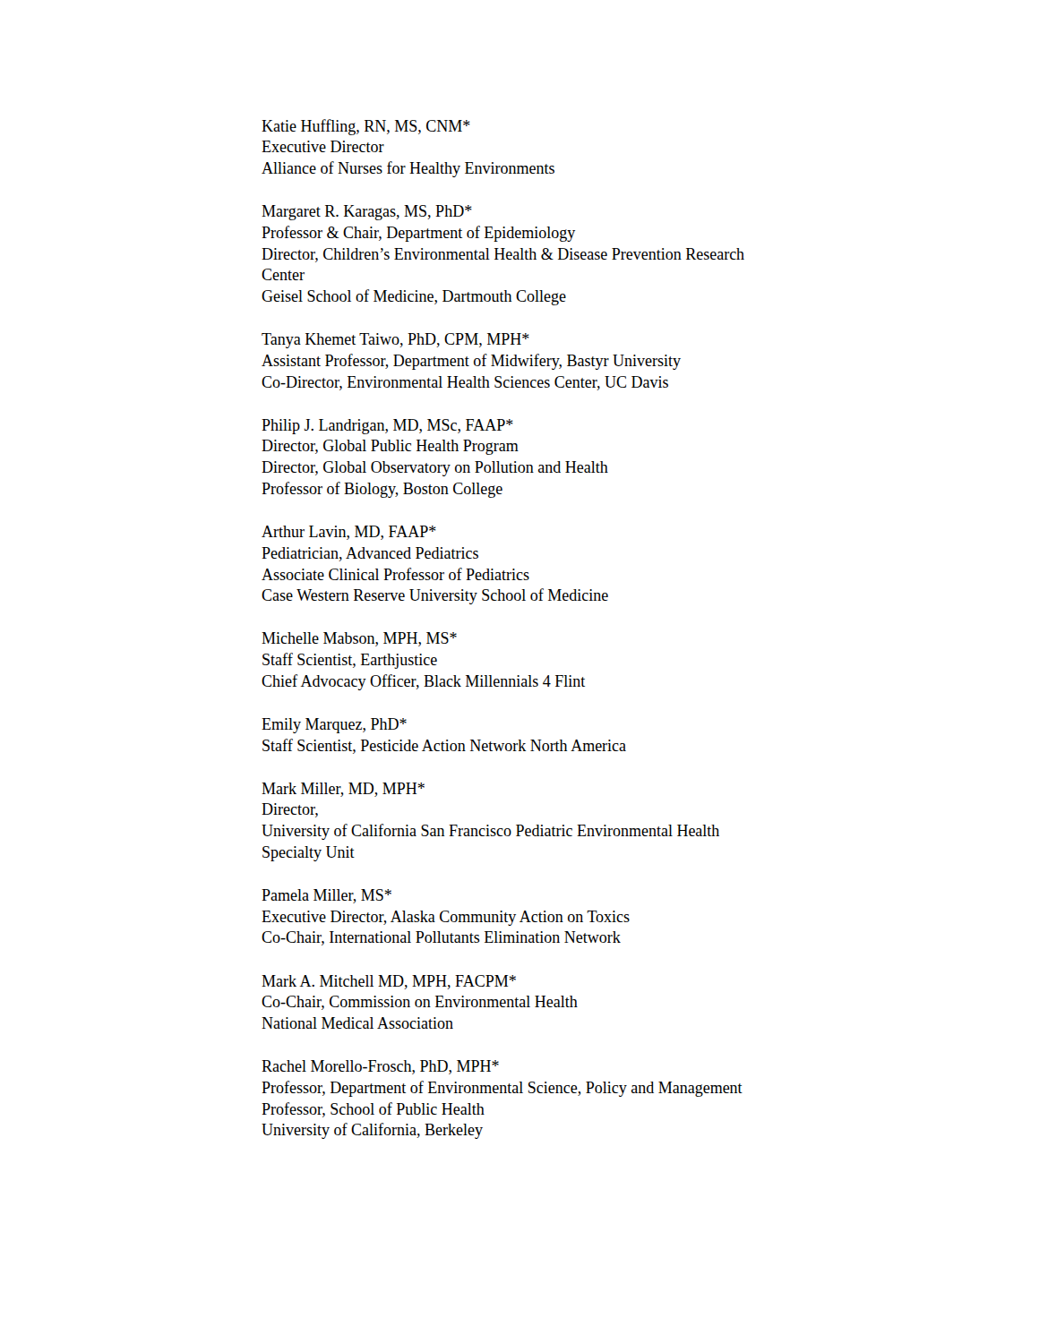Katie Huffling, RN, MS, CNM*
Executive Director
Alliance of Nurses for Healthy Environments
Margaret R. Karagas, MS, PhD*
Professor & Chair, Department of Epidemiology
Director, Children’s Environmental Health & Disease Prevention Research Center
Geisel School of Medicine, Dartmouth College
Tanya Khemet Taiwo, PhD, CPM, MPH*
Assistant Professor, Department of Midwifery, Bastyr University
Co-Director, Environmental Health Sciences Center, UC Davis
Philip J. Landrigan, MD, MSc, FAAP*
Director, Global Public Health Program
Director, Global Observatory on Pollution and Health
Professor of Biology, Boston College
Arthur Lavin, MD, FAAP*
Pediatrician, Advanced Pediatrics
Associate Clinical Professor of Pediatrics
Case Western Reserve University School of Medicine
Michelle Mabson, MPH, MS*
Staff Scientist, Earthjustice
Chief Advocacy Officer, Black Millennials 4 Flint
Emily Marquez, PhD*
Staff Scientist, Pesticide Action Network North America
Mark Miller, MD, MPH*
Director,
University of California San Francisco Pediatric Environmental Health Specialty Unit
Pamela Miller, MS*
Executive Director, Alaska Community Action on Toxics
Co-Chair, International Pollutants Elimination Network
Mark A. Mitchell MD, MPH, FACPM*
Co-Chair, Commission on Environmental Health
National Medical Association
Rachel Morello-Frosch, PhD, MPH*
Professor, Department of Environmental Science, Policy and Management
Professor, School of Public Health
University of California, Berkeley